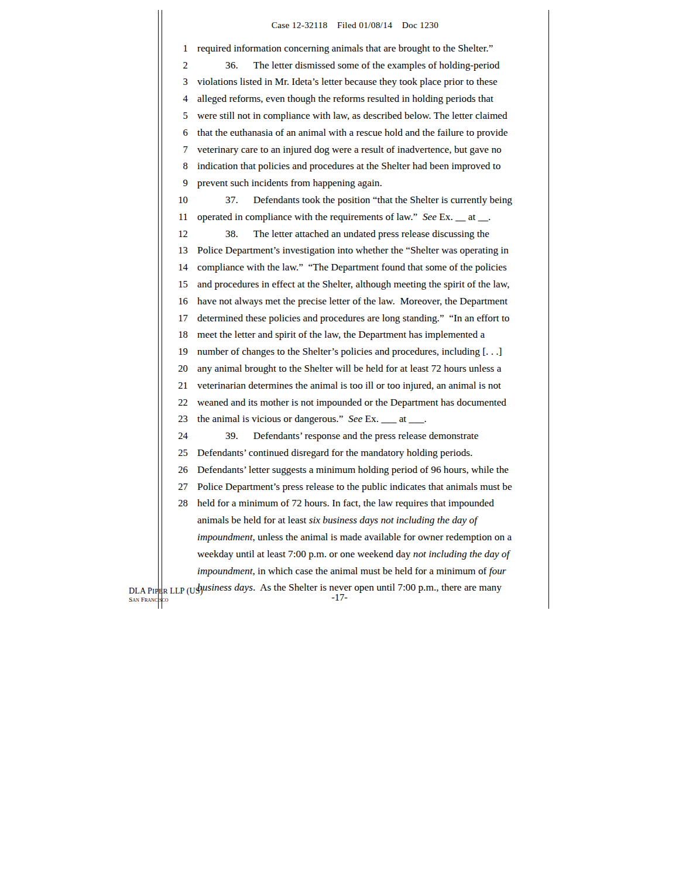Case 12-32118 Filed 01/08/14 Doc 1230
1
2
3
4
5
6
7
8
9
10
11
12
13
14
15
16
17
18
19
20
21
22
23
24
25
26
27
28
required information concerning animals that are brought to the Shelter.”
36. The letter dismissed some of the examples of holding-period violations listed in Mr. Ideta’s letter because they took place prior to these alleged reforms, even though the reforms resulted in holding periods that were still not in compliance with law, as described below. The letter claimed that the euthanasia of an animal with a rescue hold and the failure to provide veterinary care to an injured dog were a result of inadvertence, but gave no indication that policies and procedures at the Shelter had been improved to prevent such incidents from happening again.
37. Defendants took the position “that the Shelter is currently being operated in compliance with the requirements of law.” See Ex. __ at __.
38. The letter attached an undated press release discussing the Police Department’s investigation into whether the “Shelter was operating in compliance with the law.” “The Department found that some of the policies and procedures in effect at the Shelter, although meeting the spirit of the law, have not always met the precise letter of the law. Moreover, the Department determined these policies and procedures are long standing.” “In an effort to meet the letter and spirit of the law, the Department has implemented a number of changes to the Shelter’s policies and procedures, including [. . .] any animal brought to the Shelter will be held for at least 72 hours unless a veterinarian determines the animal is too ill or too injured, an animal is not weaned and its mother is not impounded or the Department has documented the animal is vicious or dangerous.” See Ex. ___ at ___.
39. Defendants’ response and the press release demonstrate Defendants’ continued disregard for the mandatory holding periods. Defendants’ letter suggests a minimum holding period of 96 hours, while the Police Department’s press release to the public indicates that animals must be held for a minimum of 72 hours. In fact, the law requires that impounded animals be held for at least six business days not including the day of impoundment, unless the animal is made available for owner redemption on a weekday until at least 7:00 p.m. or one weekend day not including the day of impoundment, in which case the animal must be held for a minimum of four business days. As the Shelter is never open until 7:00 p.m., there are many
DLA PIPER LLP (US)
San Francisco
-17-